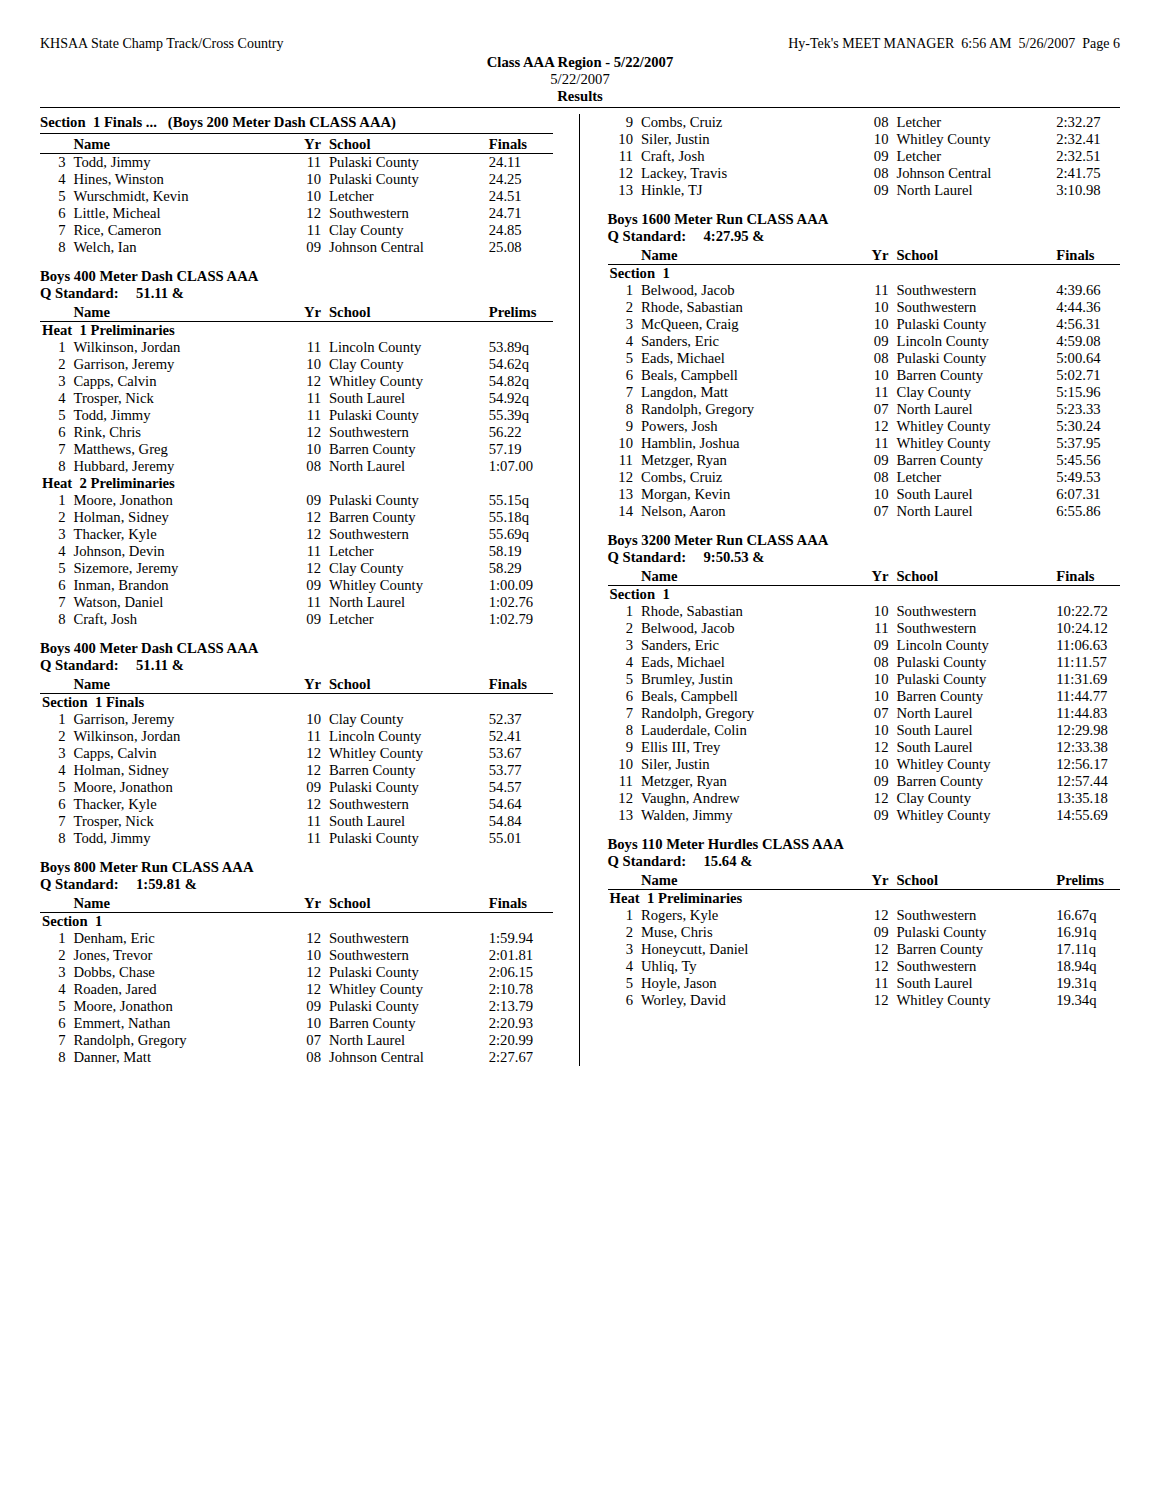KHSAA State Champ Track/Cross Country
Hy-Tek's MEET MANAGER 6:56 AM 5/26/2007 Page 6
Class AAA Region - 5/22/2007
5/22/2007
Results
Section 1 Finals ... (Boys 200 Meter Dash CLASS AAA)
| | Name | Yr | School | Finals |
| --- | --- | --- | --- | --- |
| 3 | Todd, Jimmy | 11 | Pulaski County | 24.11 |
| 4 | Hines, Winston | 10 | Pulaski County | 24.25 |
| 5 | Wurschmidt, Kevin | 10 | Letcher | 24.51 |
| 6 | Little, Micheal | 12 | Southwestern | 24.71 |
| 7 | Rice, Cameron | 11 | Clay County | 24.85 |
| 8 | Welch, Ian | 09 | Johnson Central | 25.08 |
Boys 400 Meter Dash CLASS AAA
Q Standard: 51.11 &
| | Name | Yr | School | Prelims |
| --- | --- | --- | --- | --- |
| Heat 1 Preliminaries |
| 1 | Wilkinson, Jordan | 11 | Lincoln County | 53.89q |
| 2 | Garrison, Jeremy | 10 | Clay County | 54.62q |
| 3 | Capps, Calvin | 12 | Whitley County | 54.82q |
| 4 | Trosper, Nick | 11 | South Laurel | 54.92q |
| 5 | Todd, Jimmy | 11 | Pulaski County | 55.39q |
| 6 | Rink, Chris | 12 | Southwestern | 56.22 |
| 7 | Matthews, Greg | 10 | Barren County | 57.19 |
| 8 | Hubbard, Jeremy | 08 | North Laurel | 1:07.00 |
| Heat 2 Preliminaries |
| 1 | Moore, Jonathon | 09 | Pulaski County | 55.15q |
| 2 | Holman, Sidney | 12 | Barren County | 55.18q |
| 3 | Thacker, Kyle | 12 | Southwestern | 55.69q |
| 4 | Johnson, Devin | 11 | Letcher | 58.19 |
| 5 | Sizemore, Jeremy | 12 | Clay County | 58.29 |
| 6 | Inman, Brandon | 09 | Whitley County | 1:00.09 |
| 7 | Watson, Daniel | 11 | North Laurel | 1:02.76 |
| 8 | Craft, Josh | 09 | Letcher | 1:02.79 |
Boys 400 Meter Dash CLASS AAA
Q Standard: 51.11 &
| | Name | Yr | School | Finals |
| --- | --- | --- | --- | --- |
| Section 1 Finals |
| 1 | Garrison, Jeremy | 10 | Clay County | 52.37 |
| 2 | Wilkinson, Jordan | 11 | Lincoln County | 52.41 |
| 3 | Capps, Calvin | 12 | Whitley County | 53.67 |
| 4 | Holman, Sidney | 12 | Barren County | 53.77 |
| 5 | Moore, Jonathon | 09 | Pulaski County | 54.57 |
| 6 | Thacker, Kyle | 12 | Southwestern | 54.64 |
| 7 | Trosper, Nick | 11 | South Laurel | 54.84 |
| 8 | Todd, Jimmy | 11 | Pulaski County | 55.01 |
Boys 800 Meter Run CLASS AAA
Q Standard: 1:59.81 &
| | Name | Yr | School | Finals |
| --- | --- | --- | --- | --- |
| Section 1 |
| 1 | Denham, Eric | 12 | Southwestern | 1:59.94 |
| 2 | Jones, Trevor | 10 | Southwestern | 2:01.81 |
| 3 | Dobbs, Chase | 12 | Pulaski County | 2:06.15 |
| 4 | Roaden, Jared | 12 | Whitley County | 2:10.78 |
| 5 | Moore, Jonathon | 09 | Pulaski County | 2:13.79 |
| 6 | Emmert, Nathan | 10 | Barren County | 2:20.93 |
| 7 | Randolph, Gregory | 07 | North Laurel | 2:20.99 |
| 8 | Danner, Matt | 08 | Johnson Central | 2:27.67 |
| 9 | Combs, Cruiz | 08 | Letcher | 2:32.27 |
| 10 | Siler, Justin | 10 | Whitley County | 2:32.41 |
| 11 | Craft, Josh | 09 | Letcher | 2:32.51 |
| 12 | Lackey, Travis | 08 | Johnson Central | 2:41.75 |
| 13 | Hinkle, TJ | 09 | North Laurel | 3:10.98 |
Boys 1600 Meter Run CLASS AAA
Q Standard: 4:27.95 &
| | Name | Yr | School | Finals |
| --- | --- | --- | --- | --- |
| Section 1 |
| 1 | Belwood, Jacob | 11 | Southwestern | 4:39.66 |
| 2 | Rhode, Sabastian | 10 | Southwestern | 4:44.36 |
| 3 | McQueen, Craig | 10 | Pulaski County | 4:56.31 |
| 4 | Sanders, Eric | 09 | Lincoln County | 4:59.08 |
| 5 | Eads, Michael | 08 | Pulaski County | 5:00.64 |
| 6 | Beals, Campbell | 10 | Barren County | 5:02.71 |
| 7 | Langdon, Matt | 11 | Clay County | 5:15.96 |
| 8 | Randolph, Gregory | 07 | North Laurel | 5:23.33 |
| 9 | Powers, Josh | 12 | Whitley County | 5:30.24 |
| 10 | Hamblin, Joshua | 11 | Whitley County | 5:37.95 |
| 11 | Metzger, Ryan | 09 | Barren County | 5:45.56 |
| 12 | Combs, Cruiz | 08 | Letcher | 5:49.53 |
| 13 | Morgan, Kevin | 10 | South Laurel | 6:07.31 |
| 14 | Nelson, Aaron | 07 | North Laurel | 6:55.86 |
Boys 3200 Meter Run CLASS AAA
Q Standard: 9:50.53 &
| | Name | Yr | School | Finals |
| --- | --- | --- | --- | --- |
| Section 1 |
| 1 | Rhode, Sabastian | 10 | Southwestern | 10:22.72 |
| 2 | Belwood, Jacob | 11 | Southwestern | 10:24.12 |
| 3 | Sanders, Eric | 09 | Lincoln County | 11:06.63 |
| 4 | Eads, Michael | 08 | Pulaski County | 11:11.57 |
| 5 | Brumley, Justin | 10 | Pulaski County | 11:31.69 |
| 6 | Beals, Campbell | 10 | Barren County | 11:44.77 |
| 7 | Randolph, Gregory | 07 | North Laurel | 11:44.83 |
| 8 | Lauderdale, Colin | 10 | South Laurel | 12:29.98 |
| 9 | Ellis III, Trey | 12 | South Laurel | 12:33.38 |
| 10 | Siler, Justin | 10 | Whitley County | 12:56.17 |
| 11 | Metzger, Ryan | 09 | Barren County | 12:57.44 |
| 12 | Vaughn, Andrew | 12 | Clay County | 13:35.18 |
| 13 | Walden, Jimmy | 09 | Whitley County | 14:55.69 |
Boys 110 Meter Hurdles CLASS AAA
Q Standard: 15.64 &
| | Name | Yr | School | Prelims |
| --- | --- | --- | --- | --- |
| Heat 1 Preliminaries |
| 1 | Rogers, Kyle | 12 | Southwestern | 16.67q |
| 2 | Muse, Chris | 09 | Pulaski County | 16.91q |
| 3 | Honeycutt, Daniel | 12 | Barren County | 17.11q |
| 4 | Uhliq, Ty | 12 | Southwestern | 18.94q |
| 5 | Hoyle, Jason | 11 | South Laurel | 19.31q |
| 6 | Worley, David | 12 | Whitley County | 19.34q |